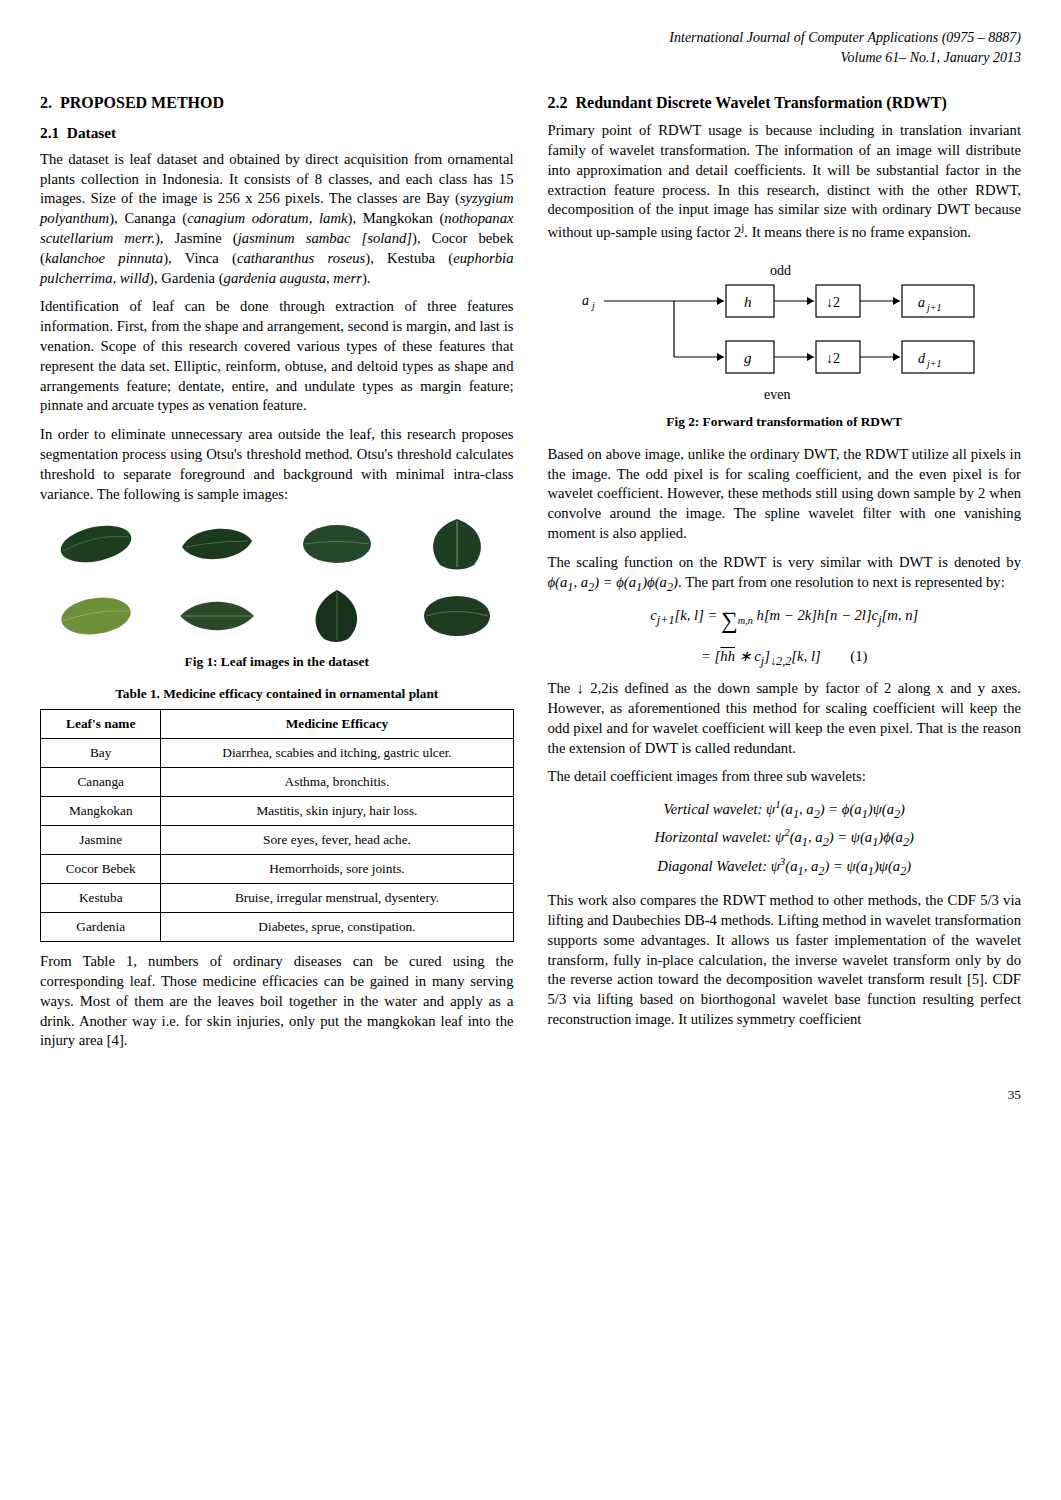International Journal of Computer Applications (0975 – 8887)
Volume 61– No.1, January 2013
2. PROPOSED METHOD
2.1 Dataset
The dataset is leaf dataset and obtained by direct acquisition from ornamental plants collection in Indonesia. It consists of 8 classes, and each class has 15 images. Size of the image is 256 x 256 pixels. The classes are Bay (syzygium polyanthum), Cananga (canagium odoratum, lamk), Mangkokan (nothopanax scutellarium merr.), Jasmine (jasminum sambac [soland]), Cocor bebek (kalanchoe pinnuta), Vinca (catharanthus roseus), Kestuba (euphorbia pulcherrima, willd), Gardenia (gardenia augusta, merr).
Identification of leaf can be done through extraction of three features information. First, from the shape and arrangement, second is margin, and last is venation. Scope of this research covered various types of these features that represent the data set. Elliptic, reinform, obtuse, and deltoid types as shape and arrangements feature; dentate, entire, and undulate types as margin feature; pinnate and arcuate types as venation feature.
In order to eliminate unnecessary area outside the leaf, this research proposes segmentation process using Otsu's threshold method. Otsu's threshold calculates threshold to separate foreground and background with minimal intra-class variance. The following is sample images:
Fig 1: Leaf images in the dataset
Table 1. Medicine efficacy contained in ornamental plant
| Leaf's name | Medicine Efficacy |
| --- | --- |
| Bay | Diarrhea, scabies and itching, gastric ulcer. |
| Cananga | Asthma, bronchitis. |
| Mangkokan | Mastitis, skin injury, hair loss. |
| Jasmine | Sore eyes, fever, head ache. |
| Cocor Bebek | Hemorrhoids, sore joints. |
| Kestuba | Bruise, irregular menstrual, dysentery. |
| Gardenia | Diabetes, sprue, constipation. |
From Table 1, numbers of ordinary diseases can be cured using the corresponding leaf. Those medicine efficacies can be gained in many serving ways. Most of them are the leaves boil together in the water and apply as a drink. Another way i.e. for skin injuries, only put the mangkokan leaf into the injury area [4].
2.2 Redundant Discrete Wavelet Transformation (RDWT)
Primary point of RDWT usage is because including in translation invariant family of wavelet transformation. The information of an image will distribute into approximation and detail coefficients. It will be substantial factor in the extraction feature process. In this research, distinct with the other RDWT, decomposition of the input image has similar size with ordinary DWT because without up-sample using factor 2j. It means there is no frame expansion.
a j odd even h g ↓2 ↓2 a j+1 d j+1
Fig 2: Forward transformation of RDWT
Based on above image, unlike the ordinary DWT, the RDWT utilize all pixels in the image. The odd pixel is for scaling coefficient, and the even pixel is for wavelet coefficient. However, these methods still using down sample by 2 when convolve around the image. The spline wavelet filter with one vanishing moment is also applied.
The scaling function on the RDWT is very similar with DWT is denoted by ϕ(a1, a2) = ϕ(a1)ϕ(a2). The part from one resolution to next is represented by:
cj+1[k, l] = ∑m,n h[m − 2k]h[n − 2l]cj[m, n]
= [hh ∗ cj]↓2,2[k, l] (1)
The ↓ 2,2is defined as the down sample by factor of 2 along x and y axes. However, as aforementioned this method for scaling coefficient will keep the odd pixel and for wavelet coefficient will keep the even pixel. That is the reason the extension of DWT is called redundant.
The detail coefficient images from three sub wavelets:
Vertical wavelet: ψ1(a1, a2) = ϕ(a1)ψ(a2)
Horizontal wavelet: ψ2(a1, a2) = ψ(a1)ϕ(a2)
Diagonal Wavelet: ψ3(a1, a2) = ψ(a1)ψ(a2)
This work also compares the RDWT method to other methods, the CDF 5/3 via lifting and Daubechies DB-4 methods. Lifting method in wavelet transformation supports some advantages. It allows us faster implementation of the wavelet transform, fully in-place calculation, the inverse wavelet transform only by do the reverse action toward the decomposition wavelet transform result [5]. CDF 5/3 via lifting based on biorthogonal wavelet base function resulting perfect reconstruction image. It utilizes symmetry coefficient
35